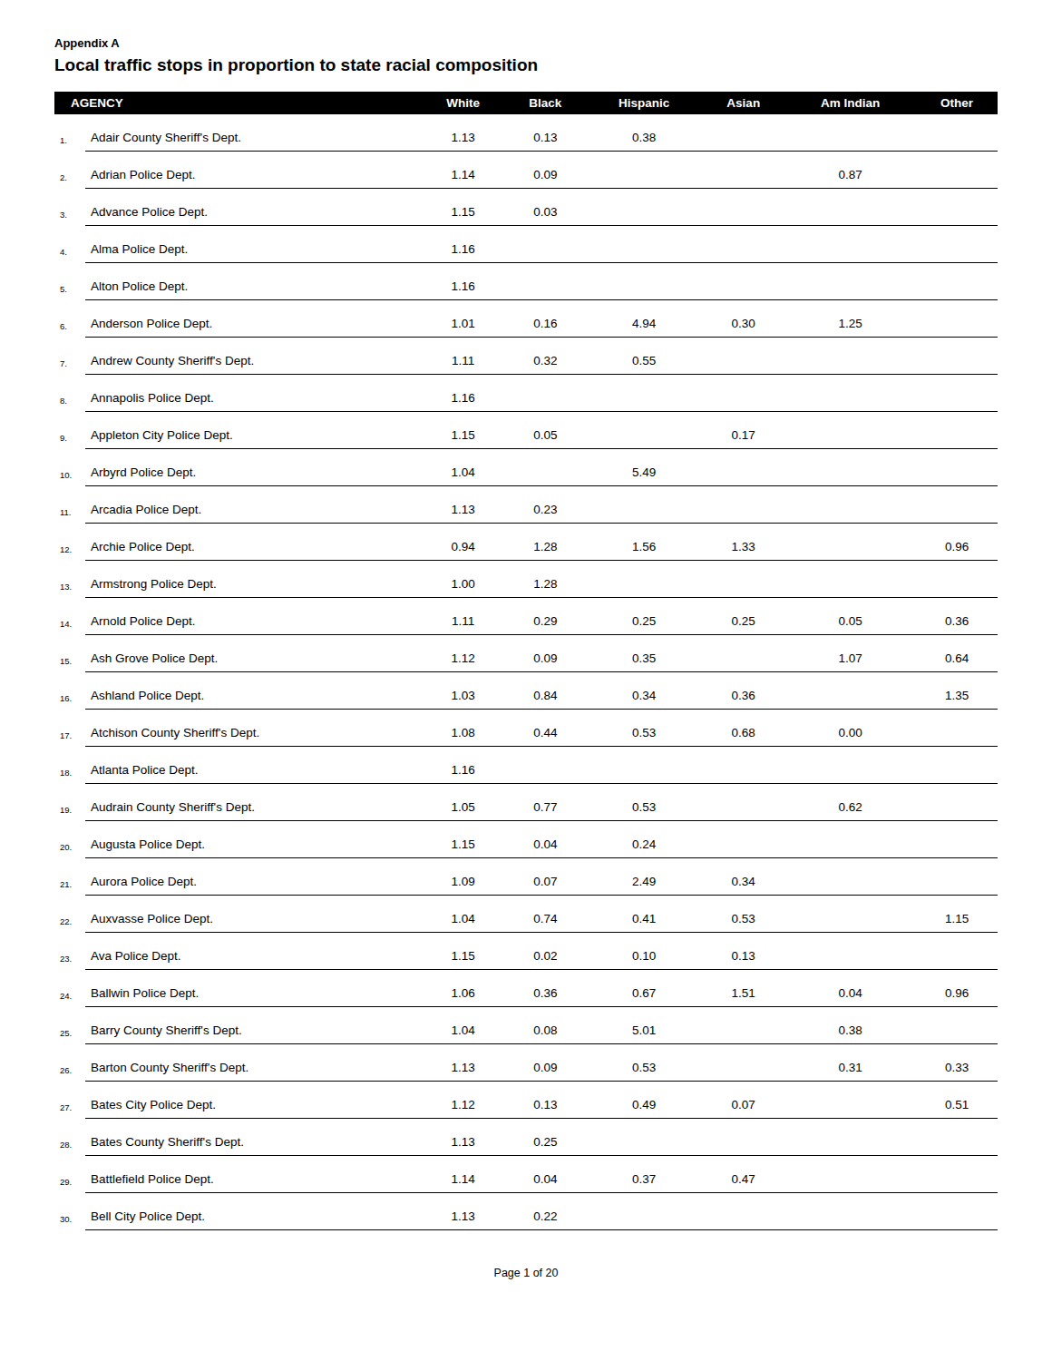Appendix A
Local traffic stops in proportion to state racial composition
| AGENCY | White | Black | Hispanic | Asian | Am Indian | Other |
| --- | --- | --- | --- | --- | --- | --- |
| 1. | Adair County Sheriff's Dept. | 1.13 | 0.13 | 0.38 | | | |
| 2. | Adrian Police Dept. | 1.14 | 0.09 | | | 0.87 | |
| 3. | Advance Police Dept. | 1.15 | 0.03 | | | | |
| 4. | Alma Police Dept. | 1.16 | | | | | |
| 5. | Alton Police Dept. | 1.16 | | | | | |
| 6. | Anderson Police Dept. | 1.01 | 0.16 | 4.94 | 0.30 | 1.25 | |
| 7. | Andrew County Sheriff's Dept. | 1.11 | 0.32 | 0.55 | | | |
| 8. | Annapolis Police Dept. | 1.16 | | | | | |
| 9. | Appleton City Police Dept. | 1.15 | 0.05 | | 0.17 | | |
| 10. | Arbyrd Police Dept. | 1.04 | | 5.49 | | | |
| 11. | Arcadia Police Dept. | 1.13 | 0.23 | | | | |
| 12. | Archie Police Dept. | 0.94 | 1.28 | 1.56 | 1.33 | | 0.96 |
| 13. | Armstrong Police Dept. | 1.00 | 1.28 | | | | |
| 14. | Arnold Police Dept. | 1.11 | 0.29 | 0.25 | 0.25 | 0.05 | 0.36 |
| 15. | Ash Grove Police Dept. | 1.12 | 0.09 | 0.35 | | 1.07 | 0.64 |
| 16. | Ashland Police Dept. | 1.03 | 0.84 | 0.34 | 0.36 | | 1.35 |
| 17. | Atchison County Sheriff's Dept. | 1.08 | 0.44 | 0.53 | 0.68 | 0.00 | |
| 18. | Atlanta Police Dept. | 1.16 | | | | | |
| 19. | Audrain County Sheriff's Dept. | 1.05 | 0.77 | 0.53 | | 0.62 | |
| 20. | Augusta Police Dept. | 1.15 | 0.04 | 0.24 | | | |
| 21. | Aurora Police Dept. | 1.09 | 0.07 | 2.49 | 0.34 | | |
| 22. | Auxvasse Police Dept. | 1.04 | 0.74 | 0.41 | 0.53 | | 1.15 |
| 23. | Ava Police Dept. | 1.15 | 0.02 | 0.10 | 0.13 | | |
| 24. | Ballwin Police Dept. | 1.06 | 0.36 | 0.67 | 1.51 | 0.04 | 0.96 |
| 25. | Barry County Sheriff's Dept. | 1.04 | 0.08 | 5.01 | | 0.38 | |
| 26. | Barton County Sheriff's Dept. | 1.13 | 0.09 | 0.53 | | 0.31 | 0.33 |
| 27. | Bates City Police Dept. | 1.12 | 0.13 | 0.49 | 0.07 | | 0.51 |
| 28. | Bates County Sheriff's Dept. | 1.13 | 0.25 | | | | |
| 29. | Battlefield Police Dept. | 1.14 | 0.04 | 0.37 | 0.47 | | |
| 30. | Bell City Police Dept. | 1.13 | 0.22 | | | | |
Page 1 of 20